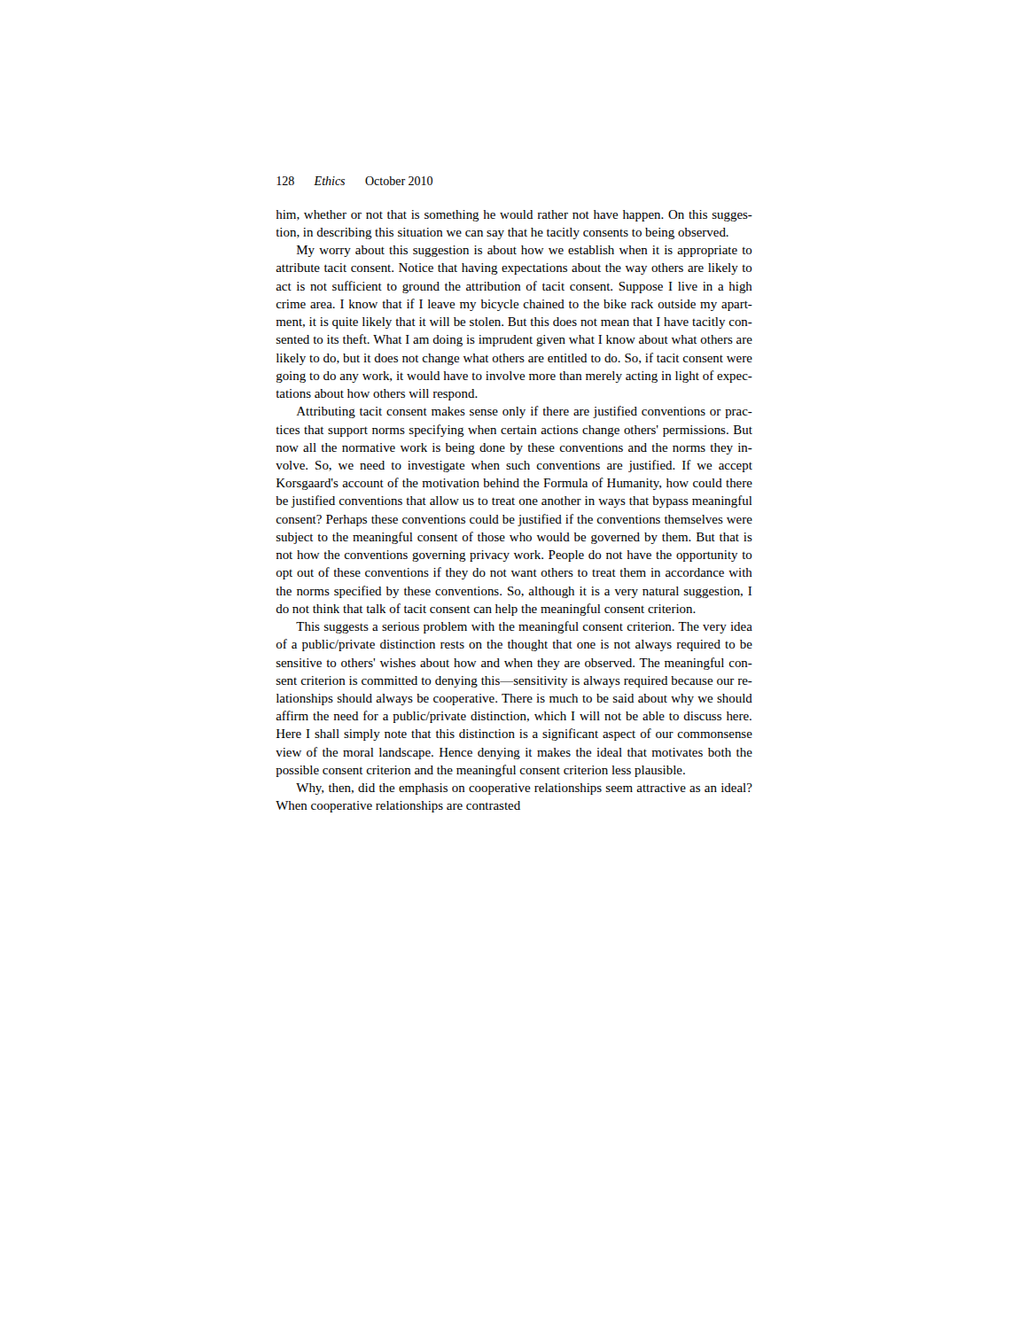128 Ethics October 2010
him, whether or not that is something he would rather not have happen. On this suggestion, in describing this situation we can say that he tacitly consents to being observed.
My worry about this suggestion is about how we establish when it is appropriate to attribute tacit consent. Notice that having expectations about the way others are likely to act is not sufficient to ground the attribution of tacit consent. Suppose I live in a high crime area. I know that if I leave my bicycle chained to the bike rack outside my apartment, it is quite likely that it will be stolen. But this does not mean that I have tacitly consented to its theft. What I am doing is imprudent given what I know about what others are likely to do, but it does not change what others are entitled to do. So, if tacit consent were going to do any work, it would have to involve more than merely acting in light of expectations about how others will respond.
Attributing tacit consent makes sense only if there are justified conventions or practices that support norms specifying when certain actions change others' permissions. But now all the normative work is being done by these conventions and the norms they involve. So, we need to investigate when such conventions are justified. If we accept Korsgaard's account of the motivation behind the Formula of Humanity, how could there be justified conventions that allow us to treat one another in ways that bypass meaningful consent? Perhaps these conventions could be justified if the conventions themselves were subject to the meaningful consent of those who would be governed by them. But that is not how the conventions governing privacy work. People do not have the opportunity to opt out of these conventions if they do not want others to treat them in accordance with the norms specified by these conventions. So, although it is a very natural suggestion, I do not think that talk of tacit consent can help the meaningful consent criterion.
This suggests a serious problem with the meaningful consent criterion. The very idea of a public/private distinction rests on the thought that one is not always required to be sensitive to others' wishes about how and when they are observed. The meaningful consent criterion is committed to denying this—sensitivity is always required because our relationships should always be cooperative. There is much to be said about why we should affirm the need for a public/private distinction, which I will not be able to discuss here. Here I shall simply note that this distinction is a significant aspect of our commonsense view of the moral landscape. Hence denying it makes the ideal that motivates both the possible consent criterion and the meaningful consent criterion less plausible.
Why, then, did the emphasis on cooperative relationships seem attractive as an ideal? When cooperative relationships are contrasted